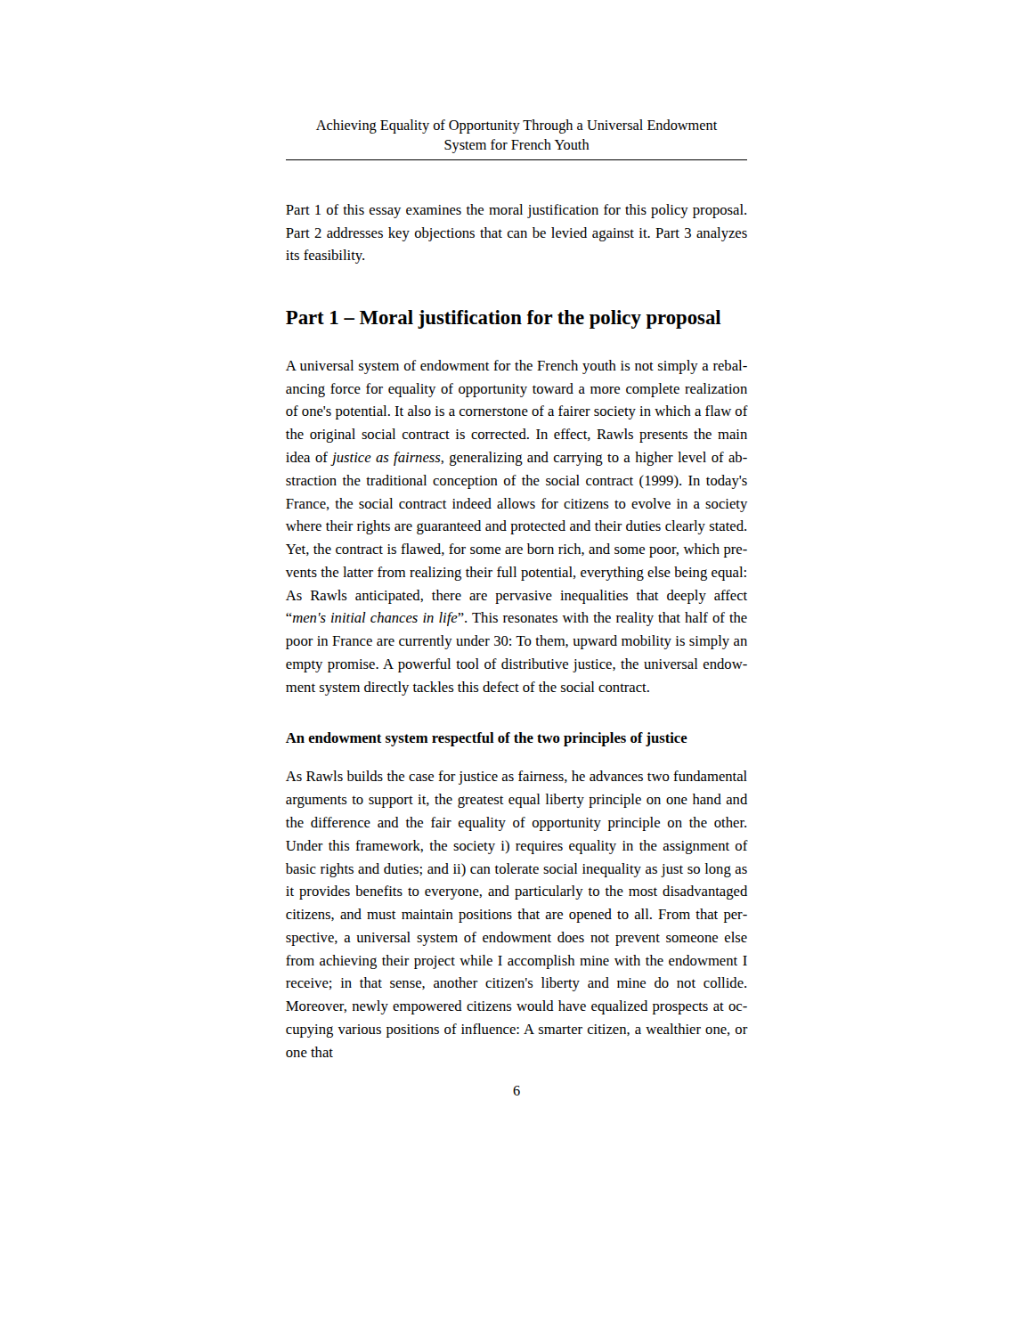Achieving Equality of Opportunity Through a Universal Endowment
System for French Youth
Part 1 of this essay examines the moral justification for this policy proposal. Part 2 addresses key objections that can be levied against it. Part 3 analyzes its feasibility.
Part 1 – Moral justification for the policy proposal
A universal system of endowment for the French youth is not simply a rebalancing force for equality of opportunity toward a more complete realization of one's potential. It also is a cornerstone of a fairer society in which a flaw of the original social contract is corrected. In effect, Rawls presents the main idea of justice as fairness, generalizing and carrying to a higher level of abstraction the traditional conception of the social contract (1999). In today's France, the social contract indeed allows for citizens to evolve in a society where their rights are guaranteed and protected and their duties clearly stated. Yet, the contract is flawed, for some are born rich, and some poor, which prevents the latter from realizing their full potential, everything else being equal: As Rawls anticipated, there are pervasive inequalities that deeply affect “men's initial chances in life”. This resonates with the reality that half of the poor in France are currently under 30: To them, upward mobility is simply an empty promise. A powerful tool of distributive justice, the universal endowment system directly tackles this defect of the social contract.
An endowment system respectful of the two principles of justice
As Rawls builds the case for justice as fairness, he advances two fundamental arguments to support it, the greatest equal liberty principle on one hand and the difference and the fair equality of opportunity principle on the other. Under this framework, the society i) requires equality in the assignment of basic rights and duties; and ii) can tolerate social inequality as just so long as it provides benefits to everyone, and particularly to the most disadvantaged citizens, and must maintain positions that are opened to all. From that perspective, a universal system of endowment does not prevent someone else from achieving their project while I accomplish mine with the endowment I receive; in that sense, another citizen's liberty and mine do not collide. Moreover, newly empowered citizens would have equalized prospects at occupying various positions of influence: A smarter citizen, a wealthier one, or one that
6